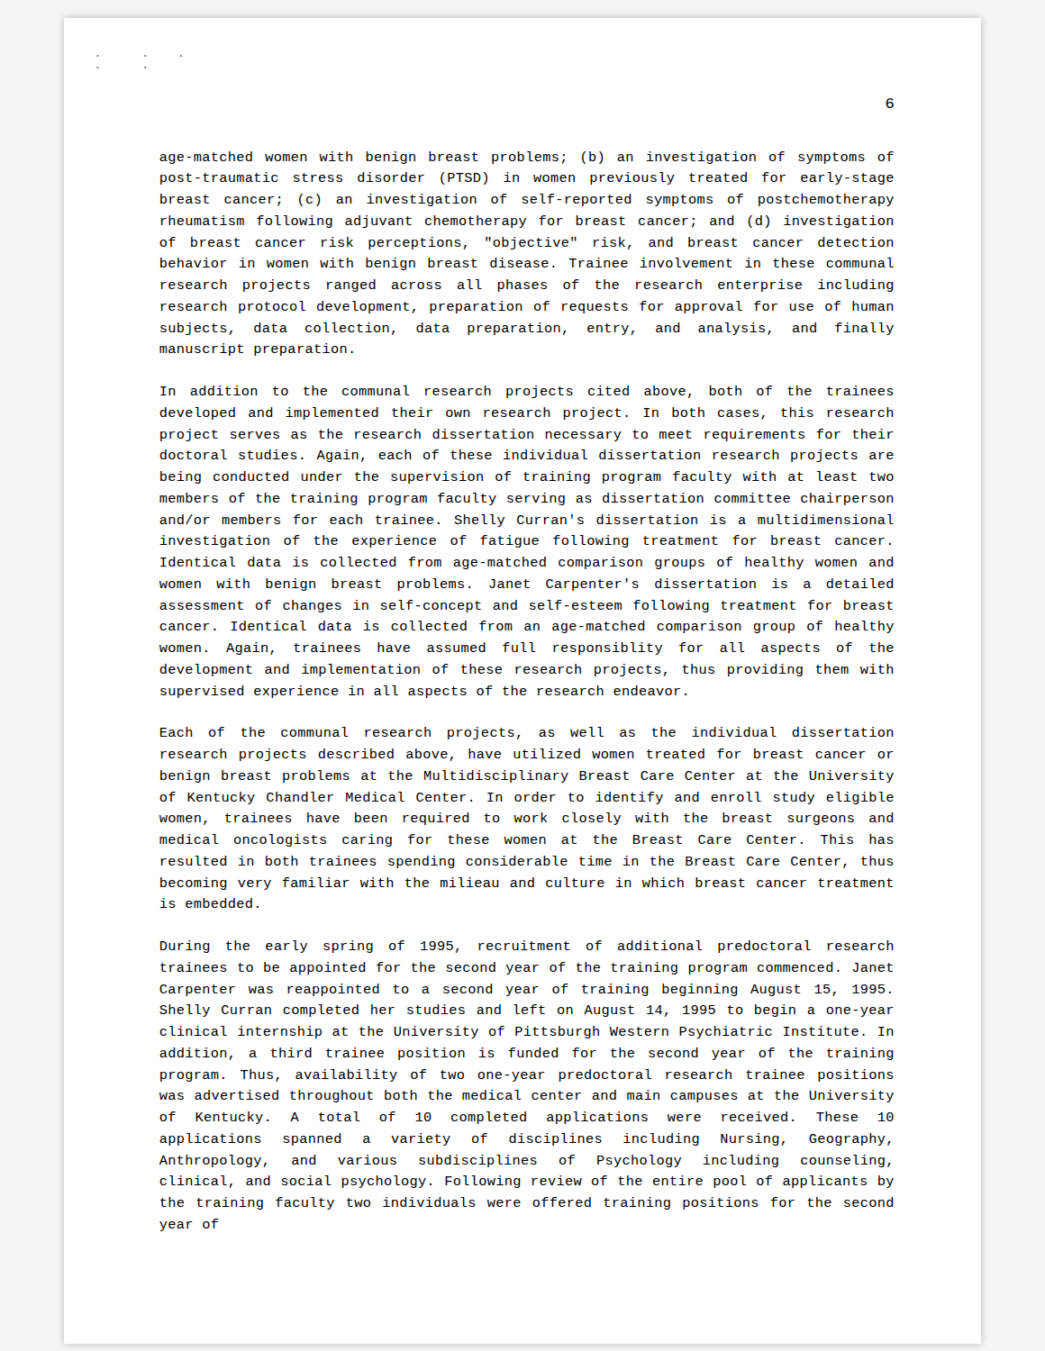. . . . .
6
age-matched women with benign breast problems; (b) an investigation of symptoms of post-traumatic stress disorder (PTSD) in women previously treated for early-stage breast cancer; (c) an investigation of self-reported symptoms of postchemotherapy rheumatism following adjuvant chemotherapy for breast cancer; and (d) investigation of breast cancer risk perceptions, "objective" risk, and breast cancer detection behavior in women with benign breast disease. Trainee involvement in these communal research projects ranged across all phases of the research enterprise including research protocol development, preparation of requests for approval for use of human subjects, data collection, data preparation, entry, and analysis, and finally manuscript preparation.
In addition to the communal research projects cited above, both of the trainees developed and implemented their own research project. In both cases, this research project serves as the research dissertation necessary to meet requirements for their doctoral studies. Again, each of these individual dissertation research projects are being conducted under the supervision of training program faculty with at least two members of the training program faculty serving as dissertation committee chairperson and/or members for each trainee. Shelly Curran's dissertation is a multidimensional investigation of the experience of fatigue following treatment for breast cancer. Identical data is collected from age-matched comparison groups of healthy women and women with benign breast problems. Janet Carpenter's dissertation is a detailed assessment of changes in self-concept and self-esteem following treatment for breast cancer. Identical data is collected from an age-matched comparison group of healthy women. Again, trainees have assumed full responsiblity for all aspects of the development and implementation of these research projects, thus providing them with supervised experience in all aspects of the research endeavor.
Each of the communal research projects, as well as the individual dissertation research projects described above, have utilized women treated for breast cancer or benign breast problems at the Multidisciplinary Breast Care Center at the University of Kentucky Chandler Medical Center. In order to identify and enroll study eligible women, trainees have been required to work closely with the breast surgeons and medical oncologists caring for these women at the Breast Care Center. This has resulted in both trainees spending considerable time in the Breast Care Center, thus becoming very familiar with the milieau and culture in which breast cancer treatment is embedded.
During the early spring of 1995, recruitment of additional predoctoral research trainees to be appointed for the second year of the training program commenced. Janet Carpenter was reappointed to a second year of training beginning August 15, 1995. Shelly Curran completed her studies and left on August 14, 1995 to begin a one-year clinical internship at the University of Pittsburgh Western Psychiatric Institute. In addition, a third trainee position is funded for the second year of the training program. Thus, availability of two one-year predoctoral research trainee positions was advertised throughout both the medical center and main campuses at the University of Kentucky. A total of 10 completed applications were received. These 10 applications spanned a variety of disciplines including Nursing, Geography, Anthropology, and various subdisciplines of Psychology including counseling, clinical, and social psychology. Following review of the entire pool of applicants by the training faculty two individuals were offered training positions for the second year of